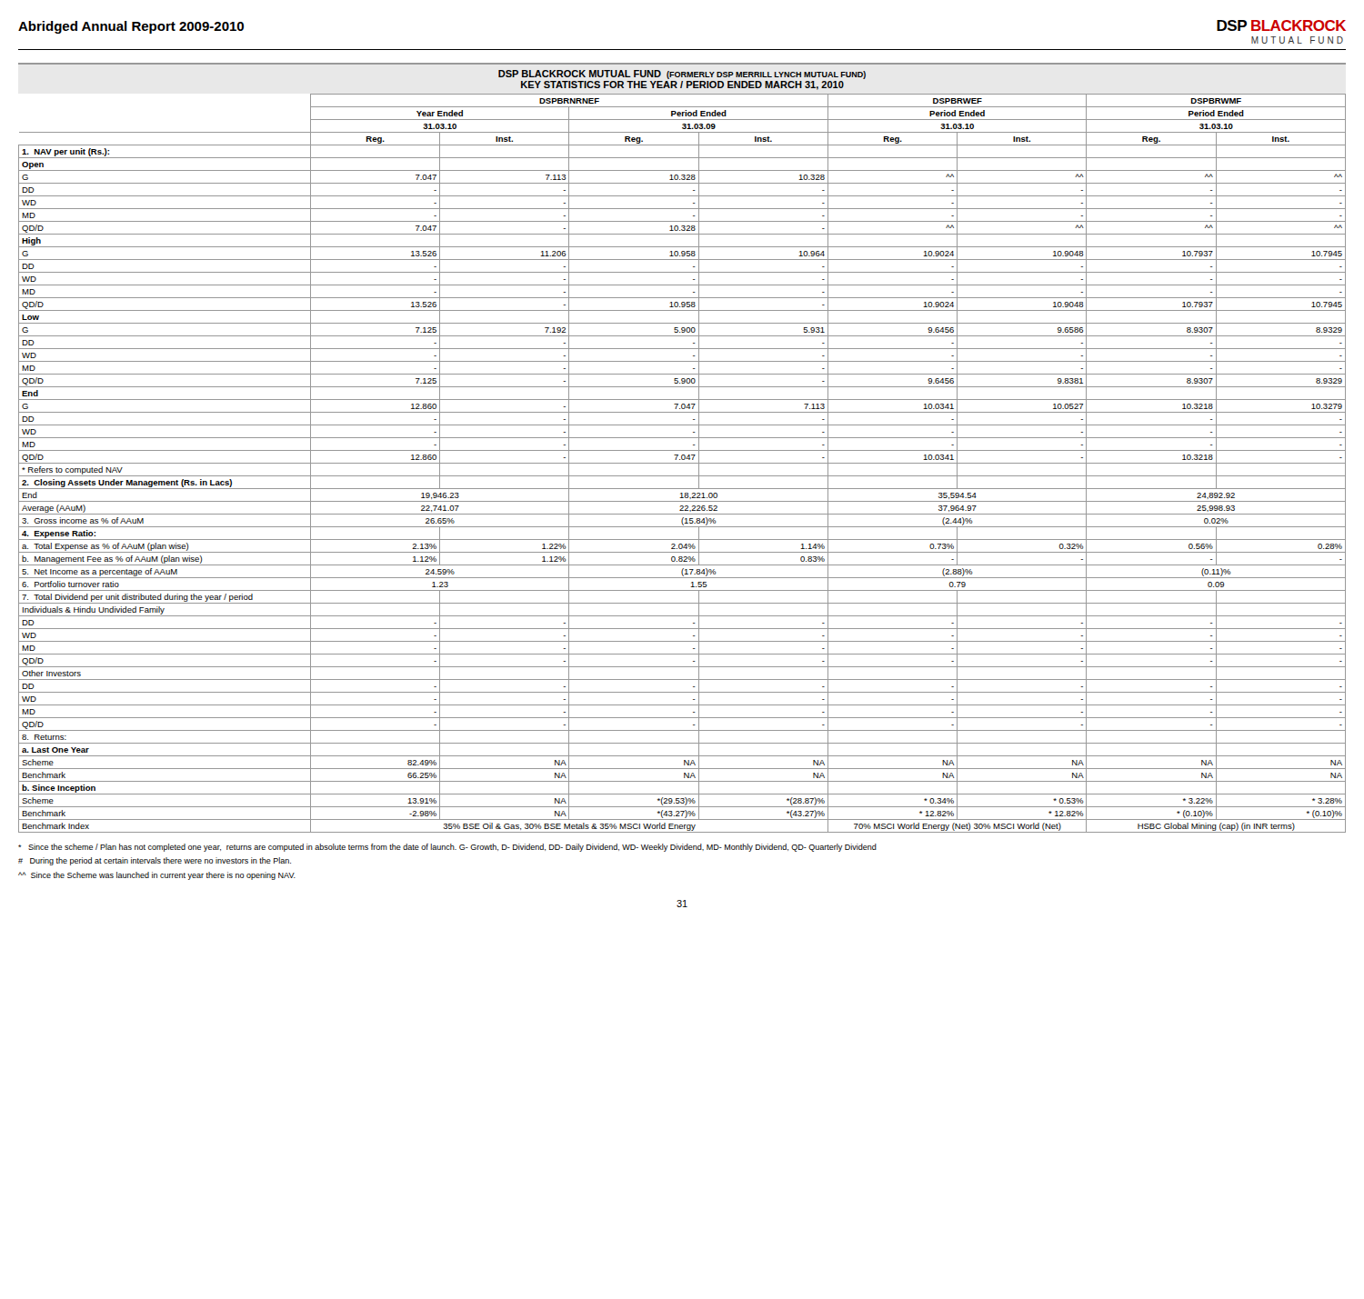Abridged Annual Report 2009-2010
DSP BLACKROCK
MUTUAL FUND
DSP BLACKROCK MUTUAL FUND (FORMERLY DSP MERRILL LYNCH MUTUAL FUND)
KEY STATISTICS FOR THE YEAR / PERIOD ENDED MARCH 31, 2010
| | DSPBRNRNEF | DSPBRWEF | DSPBRWMF |
| --- | --- | --- | --- |
| Year Ended | Period Ended | Period Ended | Period Ended |
| 31.03.10 | 31.03.09 | 31.03.10 | 31.03.10 |
| | Reg. | Inst. | Reg. | Inst. | Reg. | Inst. | Reg. | Inst. |
| 1. NAV per unit (Rs.): | | | | | | | | |
| Open | | | | | | | | |
| G | 7.047 | 7.113 | 10.328 | 10.328 | ^^ | ^^ | ^^ | ^^ |
| DD | - | - | - | - | - | - | - | - |
| WD | - | - | - | - | - | - | - | - |
| MD | - | - | - | - | - | - | - | - |
| QD/D | 7.047 | - | 10.328 | - | ^^ | ^^ | ^^ | ^^ |
| High | | | | | | | | |
| G | 13.526 | 11.206 | 10.958 | 10.964 | 10.9024 | 10.9048 | 10.7937 | 10.7945 |
| DD | - | - | - | - | - | - | - | - |
| WD | - | - | - | - | - | - | - | - |
| MD | - | - | - | - | - | - | - | - |
| QD/D | 13.526 | - | 10.958 | - | 10.9024 | 10.9048 | 10.7937 | 10.7945 |
| Low | | | | | | | | |
| G | 7.125 | 7.192 | 5.900 | 5.931 | 9.6456 | 9.6586 | 8.9307 | 8.9329 |
| DD | - | - | - | - | - | - | - | - |
| WD | - | - | - | - | - | - | - | - |
| MD | - | - | - | - | - | - | - | - |
| QD/D | 7.125 | - | 5.900 | - | 9.6456 | 9.8381 | 8.9307 | 8.9329 |
| End | | | | | | | | |
| G | 12.860 | - | 7.047 | 7.113 | 10.0341 | 10.0527 | 10.3218 | 10.3279 |
| DD | - | - | - | - | - | - | - | - |
| WD | - | - | - | - | - | - | - | - |
| MD | - | - | - | - | - | - | - | - |
| QD/D | 12.860 | - | 7.047 | - | 10.0341 | - | 10.3218 | - |
| * Refers to computed NAV | | | | | | | | |
| 2. Closing Assets Under Management (Rs. in Lacs) | | | | | | | | |
| End | 19,946.23 | 18,221.00 | 35,594.54 | 24,892.92 |
| Average (AAuM) | 22,741.07 | 22,226.52 | 37,964.97 | 25,998.93 |
| 3. Gross income as % of AAuM | 26.65% | (15.84)% | (2.44)% | 0.02% |
| 4. Expense Ratio: | | | | | | | | |
| a. Total Expense as % of AAuM (plan wise) | 2.13% | 1.22% | 2.04% | 1.14% | 0.73% | 0.32% | 0.56% | 0.28% |
| b. Management Fee as % of AAuM (plan wise) | 1.12% | 1.12% | 0.82% | 0.83% | - | - | - | - |
| 5. Net Income as a percentage of AAuM | 24.59% | (17.84)% | (2.88)% | (0.11)% |
| 6. Portfolio turnover ratio | 1.23 | 1.55 | 0.79 | 0.09 |
| 7. Total Dividend per unit distributed during the year / period | | | | | | | | |
| Individuals & Hindu Undivided Family | | | | | | | | |
| DD | - | - | - | - | - | - | - | - |
| WD | - | - | - | - | - | - | - | - |
| MD | - | - | - | - | - | - | - | - |
| QD/D | - | - | - | - | - | - | - | - |
| Other Investors | | | | | | | | |
| DD | - | - | - | - | - | - | - | - |
| WD | - | - | - | - | - | - | - | - |
| MD | - | - | - | - | - | - | - | - |
| QD/D | - | - | - | - | - | - | - | - |
| 8. Returns: | | | | | | | | |
| a. Last One Year | | | | | | | | |
| Scheme | 82.49% | NA | NA | NA | NA | NA | NA | NA |
| Benchmark | 66.25% | NA | NA | NA | NA | NA | NA | NA |
| b. Since Inception | | | | | | | | |
| Scheme | 13.91% | NA | *(29.53)% | *(28.87)% | * 0.34% | * 0.53% | * 3.22% | * 3.28% |
| Benchmark | -2.98% | NA | *(43.27)% | *(43.27)% | * 12.82% | * 12.82% | * (0.10)% | * (0.10)% |
| Benchmark Index | 35% BSE Oil & Gas, 30% BSE Metals & 35% MSCI World Energy | 70% MSCI World Energy (Net) 30% MSCI World (Net) | HSBC Global Mining (cap) (in INR terms) |
* Since the scheme / Plan has not completed one year, returns are computed in absolute terms from the date of launch. G- Growth, D- Dividend, DD- Daily Dividend, WD- Weekly Dividend, MD- Monthly Dividend, QD- Quarterly Dividend
# During the period at certain intervals there were no investors in the Plan.
^^ Since the Scheme was launched in current year there is no opening NAV.
31